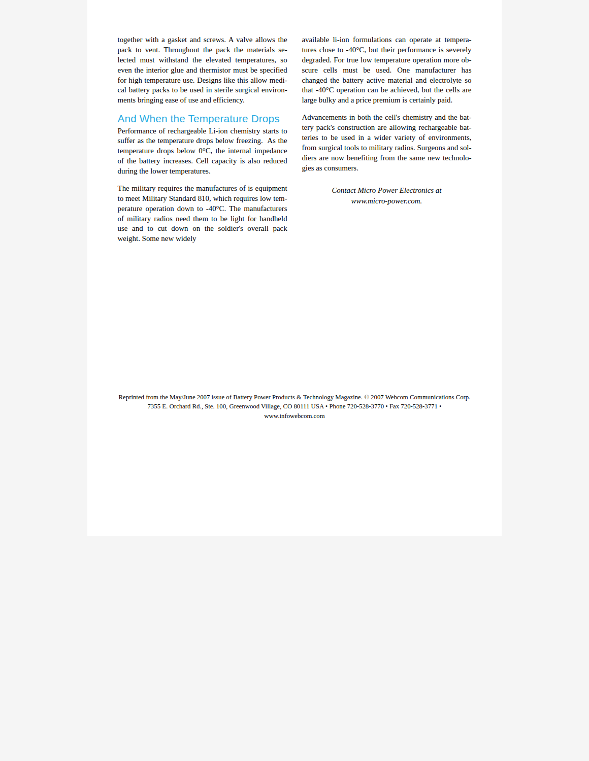together with a gasket and screws. A valve allows the pack to vent. Throughout the pack the materials selected must withstand the elevated temperatures, so even the interior glue and thermistor must be specified for high temperature use. Designs like this allow medical battery packs to be used in sterile surgical environments bringing ease of use and efficiency.
And When the Temperature Drops
Performance of rechargeable Li-ion chemistry starts to suffer as the temperature drops below freezing. As the temperature drops below 0°C, the internal impedance of the battery increases. Cell capacity is also reduced during the lower temperatures.
The military requires the manufactures of is equipment to meet Military Standard 810, which requires low temperature operation down to -40°C. The manufacturers of military radios need them to be light for handheld use and to cut down on the soldier's overall pack weight. Some new widely
available li-ion formulations can operate at temperatures close to -40°C, but their performance is severely degraded. For true low temperature operation more obscure cells must be used. One manufacturer has changed the battery active material and electrolyte so that -40°C operation can be achieved, but the cells are large bulky and a price premium is certainly paid.
Advancements in both the cell's chemistry and the battery pack's construction are allowing rechargeable batteries to be used in a wider variety of environments, from surgical tools to military radios. Surgeons and soldiers are now benefiting from the same new technologies as consumers.
Contact Micro Power Electronics at
www.micro-power.com.
Reprinted from the May/June 2007 issue of Battery Power Products & Technology Magazine. © 2007 Webcom Communications Corp. 7355 E. Orchard Rd., Ste. 100, Greenwood Village, CO 80111 USA • Phone 720-528-3770 • Fax 720-528-3771 • www.infowebcom.com